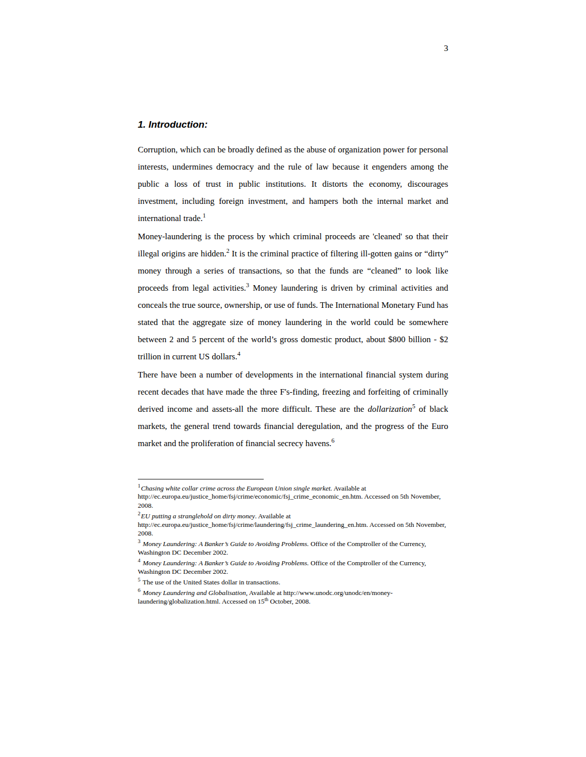3
1. Introduction:
Corruption, which can be broadly defined as the abuse of organization power for personal interests, undermines democracy and the rule of law because it engenders among the public a loss of trust in public institutions. It distorts the economy, discourages investment, including foreign investment, and hampers both the internal market and international trade.1
Money-laundering is the process by which criminal proceeds are 'cleaned' so that their illegal origins are hidden.2 It is the criminal practice of filtering ill-gotten gains or “dirty” money through a series of transactions, so that the funds are “cleaned” to look like proceeds from legal activities.3 Money laundering is driven by criminal activities and conceals the true source, ownership, or use of funds. The International Monetary Fund has stated that the aggregate size of money laundering in the world could be somewhere between 2 and 5 percent of the world’s gross domestic product, about $800 billion - $2 trillion in current US dollars.4
There have been a number of developments in the international financial system during recent decades that have made the three F's-finding, freezing and forfeiting of criminally derived income and assets-all the more difficult. These are the dollarization5 of black markets, the general trend towards financial deregulation, and the progress of the Euro market and the proliferation of financial secrecy havens.6
1 Chasing white collar crime across the European Union single market. Available at http://ec.europa.eu/justice_home/fsj/crime/economic/fsj_crime_economic_en.htm. Accessed on 5th November, 2008.
2 EU putting a stranglehold on dirty money. Available at http://ec.europa.eu/justice_home/fsj/crime/laundering/fsj_crime_laundering_en.htm. Accessed on 5th November, 2008.
3 Money Laundering: A Banker’s Guide to Avoiding Problems. Office of the Comptroller of the Currency, Washington DC December 2002.
4 Money Laundering: A Banker’s Guide to Avoiding Problems. Office of the Comptroller of the Currency, Washington DC December 2002.
5 The use of the United States dollar in transactions.
6 Money Laundering and Globalisation, Available at http://www.unodc.org/unodc/en/money-laundering/globalization.html. Accessed on 15th October, 2008.